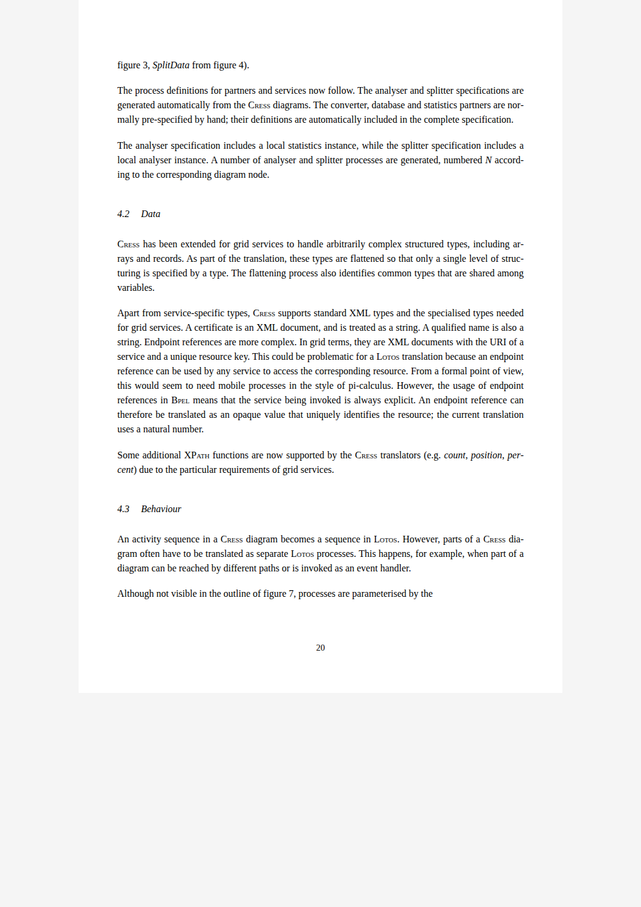figure 3, SplitData from figure 4).
The process definitions for partners and services now follow. The analyser and splitter specifications are generated automatically from the Cress diagrams. The converter, database and statistics partners are normally pre-specified by hand; their definitions are automatically included in the complete specification.
The analyser specification includes a local statistics instance, while the splitter specification includes a local analyser instance. A number of analyser and splitter processes are generated, numbered N according to the corresponding diagram node.
4.2 Data
Cress has been extended for grid services to handle arbitrarily complex structured types, including arrays and records. As part of the translation, these types are flattened so that only a single level of structuring is specified by a type. The flattening process also identifies common types that are shared among variables.
Apart from service-specific types, Cress supports standard XML types and the specialised types needed for grid services. A certificate is an XML document, and is treated as a string. A qualified name is also a string. Endpoint references are more complex. In grid terms, they are XML documents with the URI of a service and a unique resource key. This could be problematic for a Lotos translation because an endpoint reference can be used by any service to access the corresponding resource. From a formal point of view, this would seem to need mobile processes in the style of pi-calculus. However, the usage of endpoint references in Bpel means that the service being invoked is always explicit. An endpoint reference can therefore be translated as an opaque value that uniquely identifies the resource; the current translation uses a natural number.
Some additional XPath functions are now supported by the Cress translators (e.g. count, position, percent) due to the particular requirements of grid services.
4.3 Behaviour
An activity sequence in a Cress diagram becomes a sequence in Lotos. However, parts of a Cress diagram often have to be translated as separate Lotos processes. This happens, for example, when part of a diagram can be reached by different paths or is invoked as an event handler.
Although not visible in the outline of figure 7, processes are parameterised by the
20